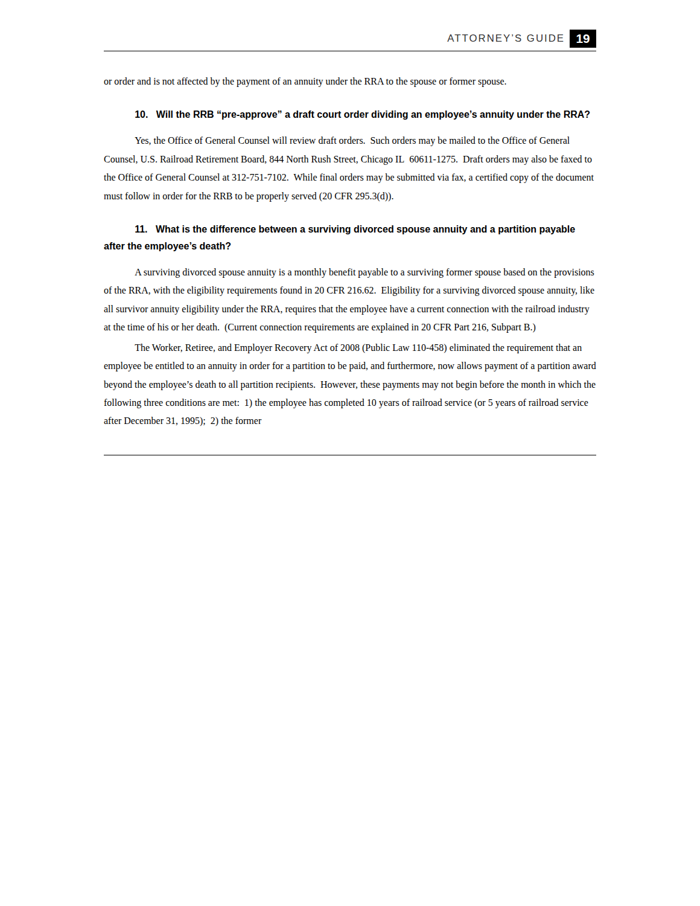Attorney’s Guide 19
or order and is not affected by the payment of an annuity under the RRA to the spouse or former spouse.
10. Will the RRB “pre-approve” a draft court order dividing an employee’s annuity under the RRA?
Yes, the Office of General Counsel will review draft orders. Such orders may be mailed to the Office of General Counsel, U.S. Railroad Retirement Board, 844 North Rush Street, Chicago IL 60611-1275. Draft orders may also be faxed to the Office of General Counsel at 312-751-7102. While final orders may be submitted via fax, a certified copy of the document must follow in order for the RRB to be properly served (20 CFR 295.3(d)).
11. What is the difference between a surviving divorced spouse annuity and a partition payable after the employee’s death?
A surviving divorced spouse annuity is a monthly benefit payable to a surviving former spouse based on the provisions of the RRA, with the eligibility requirements found in 20 CFR 216.62. Eligibility for a surviving divorced spouse annuity, like all survivor annuity eligibility under the RRA, requires that the employee have a current connection with the railroad industry at the time of his or her death. (Current connection requirements are explained in 20 CFR Part 216, Subpart B.)
The Worker, Retiree, and Employer Recovery Act of 2008 (Public Law 110-458) eliminated the requirement that an employee be entitled to an annuity in order for a partition to be paid, and furthermore, now allows payment of a partition award beyond the employee’s death to all partition recipients. However, these payments may not begin before the month in which the following three conditions are met: 1) the employee has completed 10 years of railroad service (or 5 years of railroad service after December 31, 1995); 2) the former